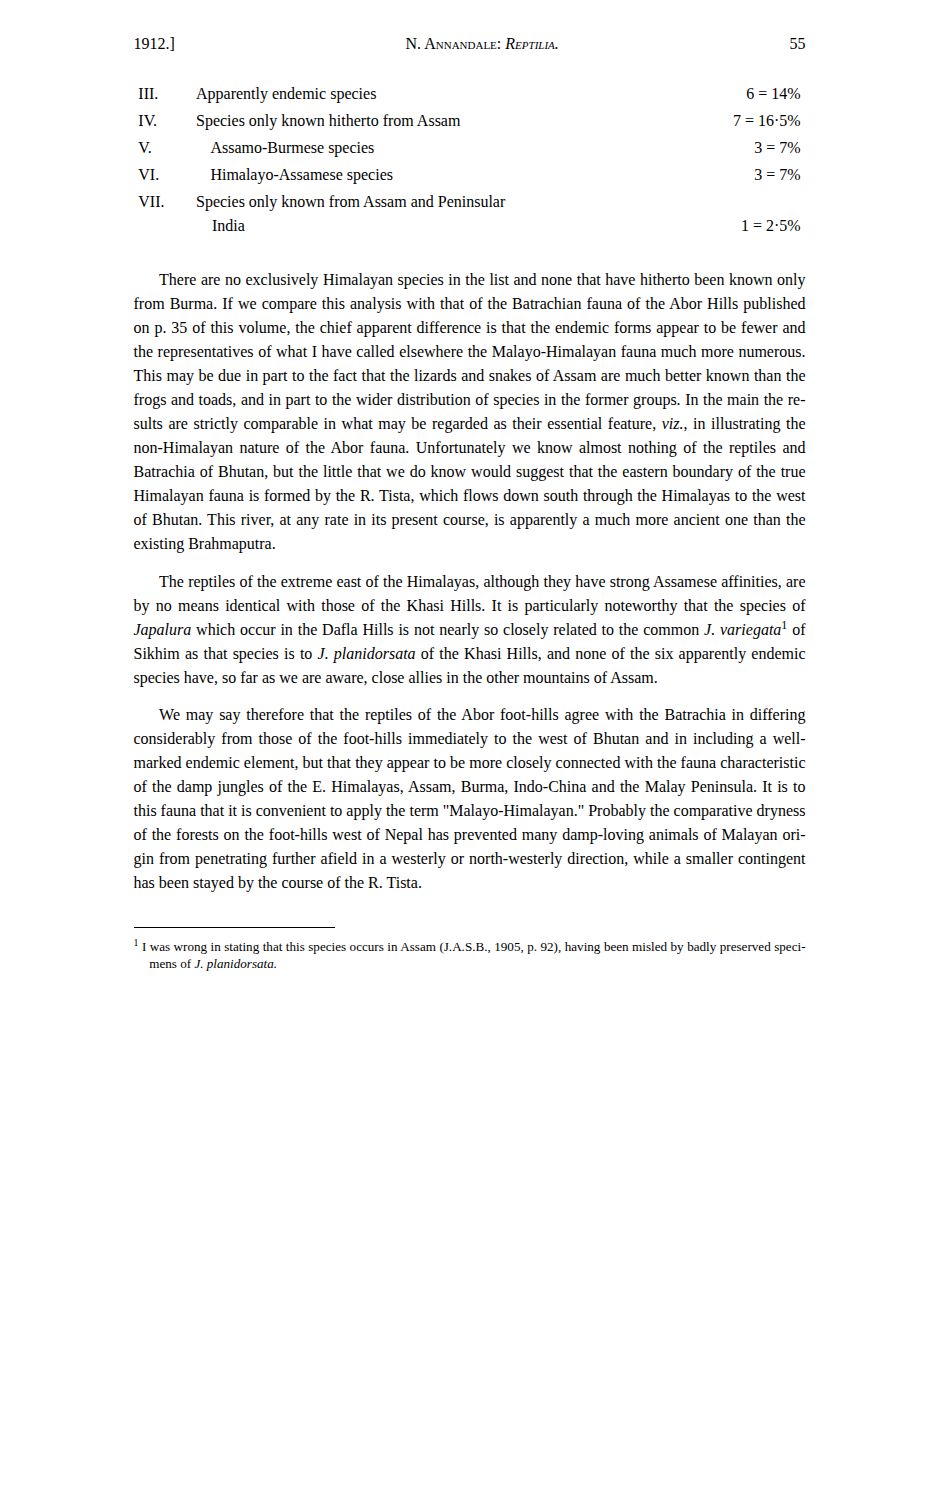1912.] N. Annandale: Reptilia. 55
| III. | Apparently endemic species | 6 = 14% |
| IV. | Species only known hitherto from Assam | 7 = 16·5% |
| V. | Assamo-Burmese species | 3 = 7% |
| VI. | Himalayo-Assamese species | 3 = 7% |
| VII. | Species only known from Assam and Peninsular India | 1 = 2·5% |
There are no exclusively Himalayan species in the list and none that have hitherto been known only from Burma. If we compare this analysis with that of the Batrachian fauna of the Abor Hills published on p. 35 of this volume, the chief apparent difference is that the endemic forms appear to be fewer and the representatives of what I have called elsewhere the Malayo-Himalayan fauna much more numerous. This may be due in part to the fact that the lizards and snakes of Assam are much better known than the frogs and toads, and in part to the wider distribution of species in the former groups. In the main the results are strictly comparable in what may be regarded as their essential feature, viz., in illustrating the non-Himalayan nature of the Abor fauna. Unfortunately we know almost nothing of the reptiles and Batrachia of Bhutan, but the little that we do know would suggest that the eastern boundary of the true Himalayan fauna is formed by the R. Tista, which flows down south through the Himalayas to the west of Bhutan. This river, at any rate in its present course, is apparently a much more ancient one than the existing Brahmaputra.
The reptiles of the extreme east of the Himalayas, although they have strong Assamese affinities, are by no means identical with those of the Khasi Hills. It is particularly noteworthy that the species of Japalura which occur in the Dafla Hills is not nearly so closely related to the common J. variegata1 of Sikhim as that species is to J. planidorsata of the Khasi Hills, and none of the six apparently endemic species have, so far as we are aware, close allies in the other mountains of Assam.
We may say therefore that the reptiles of the Abor foot-hills agree with the Batrachia in differing considerably from those of the foot-hills immediately to the west of Bhutan and in including a well-marked endemic element, but that they appear to be more closely connected with the fauna characteristic of the damp jungles of the E. Himalayas, Assam, Burma, Indo-China and the Malay Peninsula. It is to this fauna that it is convenient to apply the term "Malayo-Himalayan." Probably the comparative dryness of the forests on the foot-hills west of Nepal has prevented many damp-loving animals of Malayan origin from penetrating further afield in a westerly or north-westerly direction, while a smaller contingent has been stayed by the course of the R. Tista.
1 I was wrong in stating that this species occurs in Assam (J.A.S.B., 1905, p. 92), having been misled by badly preserved specimens of J. planidorsata.